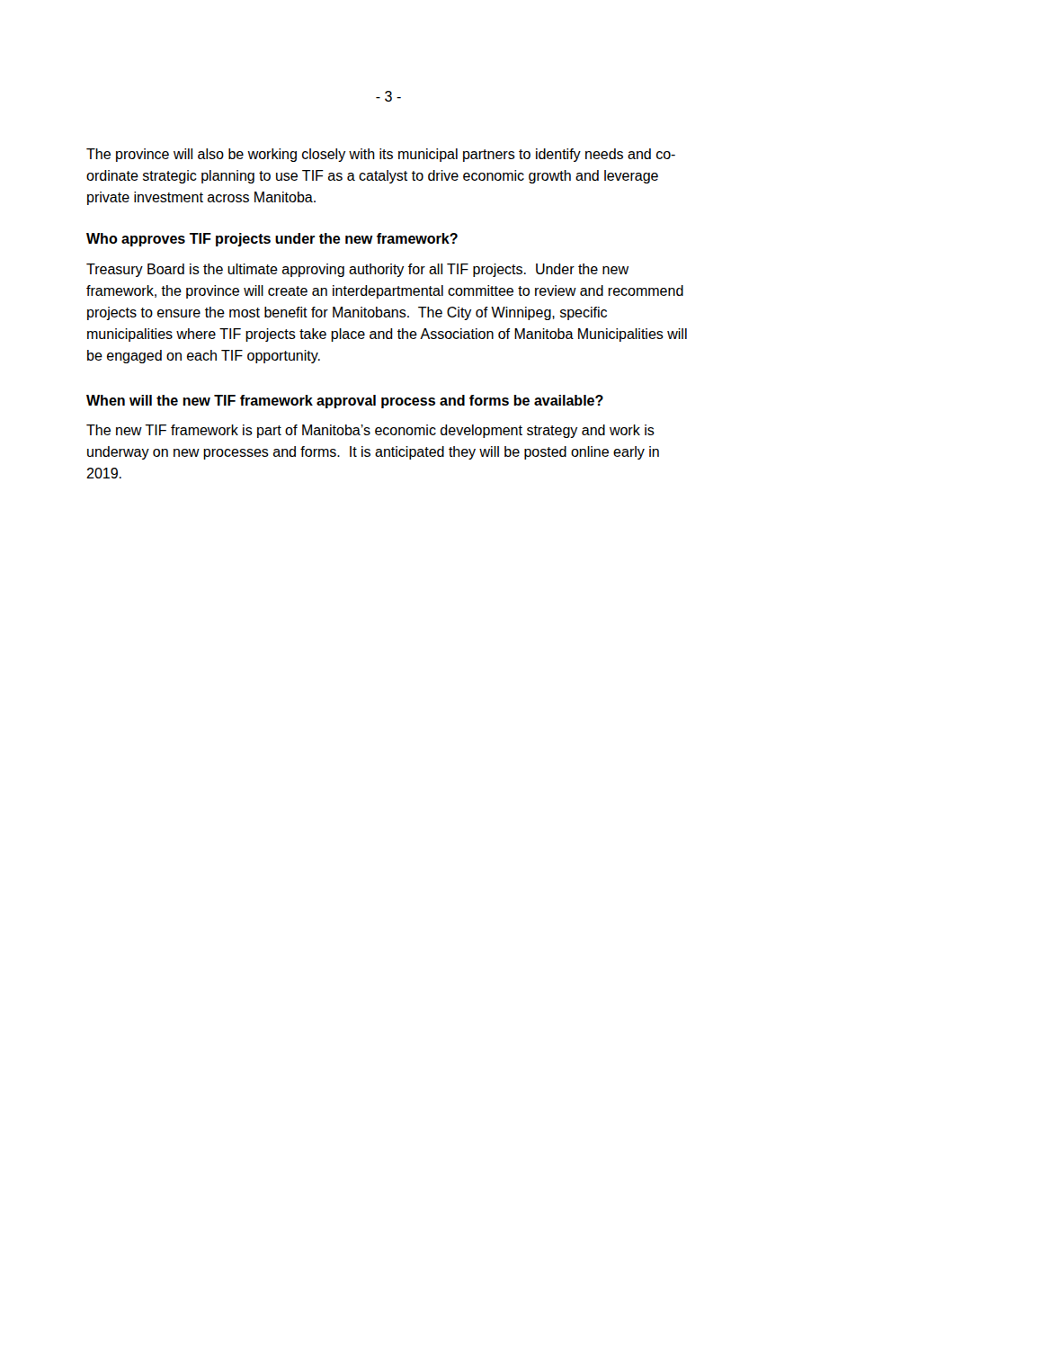- 3 -
The province will also be working closely with its municipal partners to identify needs and co-ordinate strategic planning to use TIF as a catalyst to drive economic growth and leverage private investment across Manitoba.
Who approves TIF projects under the new framework?
Treasury Board is the ultimate approving authority for all TIF projects. Under the new framework, the province will create an interdepartmental committee to review and recommend projects to ensure the most benefit for Manitobans. The City of Winnipeg, specific municipalities where TIF projects take place and the Association of Manitoba Municipalities will be engaged on each TIF opportunity.
When will the new TIF framework approval process and forms be available?
The new TIF framework is part of Manitoba’s economic development strategy and work is underway on new processes and forms. It is anticipated they will be posted online early in 2019.